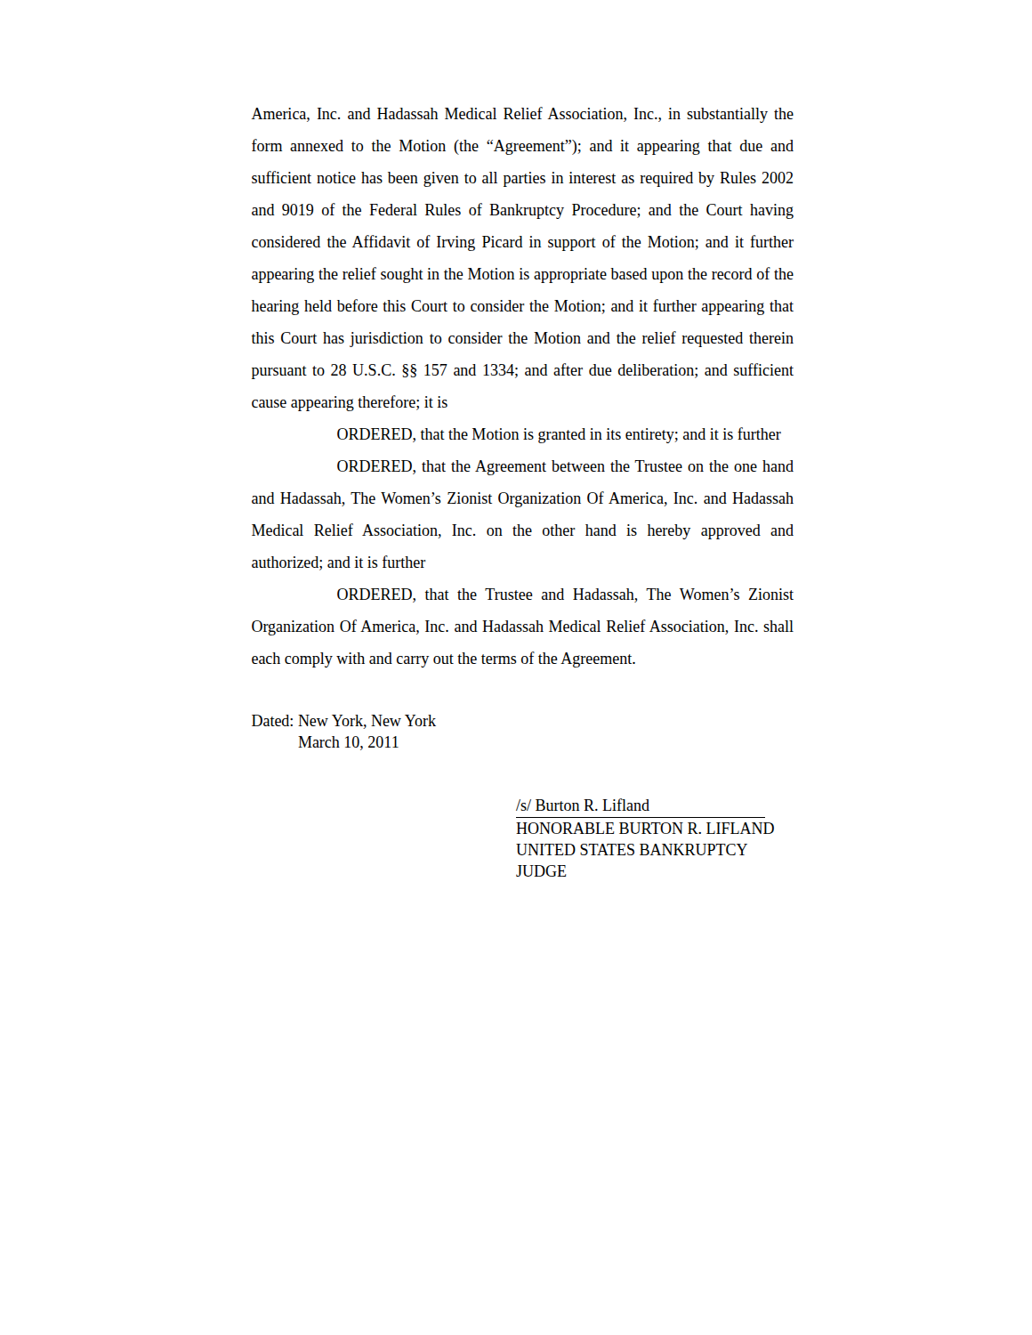America, Inc. and Hadassah Medical Relief Association, Inc., in substantially the form annexed to the Motion (the “Agreement”); and it appearing that due and sufficient notice has been given to all parties in interest as required by Rules 2002 and 9019 of the Federal Rules of Bankruptcy Procedure; and the Court having considered the Affidavit of Irving Picard in support of the Motion; and it further appearing the relief sought in the Motion is appropriate based upon the record of the hearing held before this Court to consider the Motion; and it further appearing that this Court has jurisdiction to consider the Motion and the relief requested therein pursuant to 28 U.S.C. §§ 157 and 1334; and after due deliberation; and sufficient cause appearing therefore; it is
ORDERED, that the Motion is granted in its entirety; and it is further
ORDERED, that the Agreement between the Trustee on the one hand and Hadassah, The Women’s Zionist Organization Of America, Inc. and Hadassah Medical Relief Association, Inc. on the other hand is hereby approved and authorized; and it is further
ORDERED, that the Trustee and Hadassah, The Women’s Zionist Organization Of America, Inc. and Hadassah Medical Relief Association, Inc. shall each comply with and carry out the terms of the Agreement.
Dated: New York, New York
March 10, 2011
/s/ Burton R. Lifland
HONORABLE BURTON R. LIFLAND
UNITED STATES BANKRUPTCY JUDGE